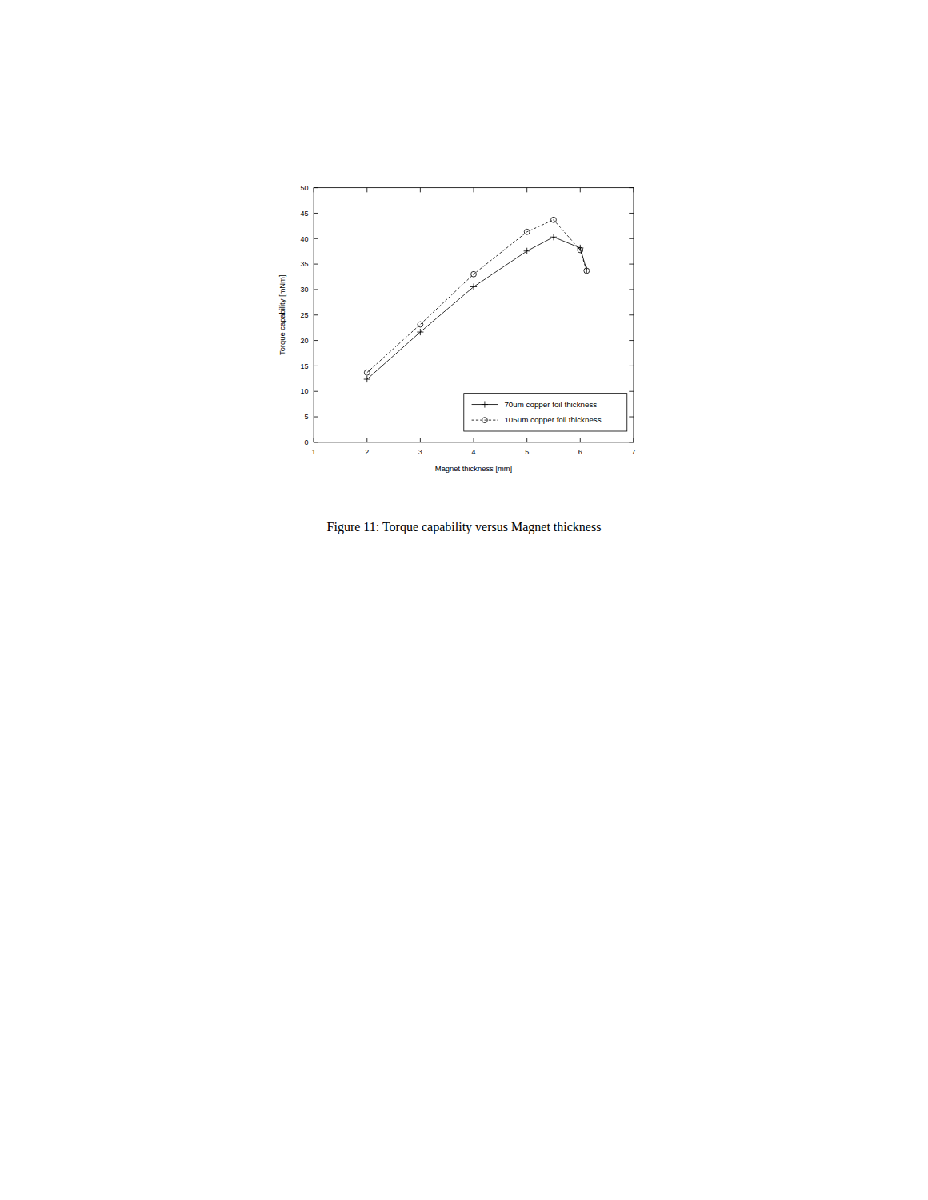Plot box in SVG user units: x: 70 (magnet thickness = 1) .. 560 (= 7) y: 430 (torque = 0) .. 40 (= 50) 1 2 3 4 5 6 7 0 5 10 15 20 25 30 35 40 45 50 Magnet thickness [mm] Torque capability [mNm] 70um copper foil thickness 105um copper foil thickness
Figure 11: Torque capability versus Magnet thickness